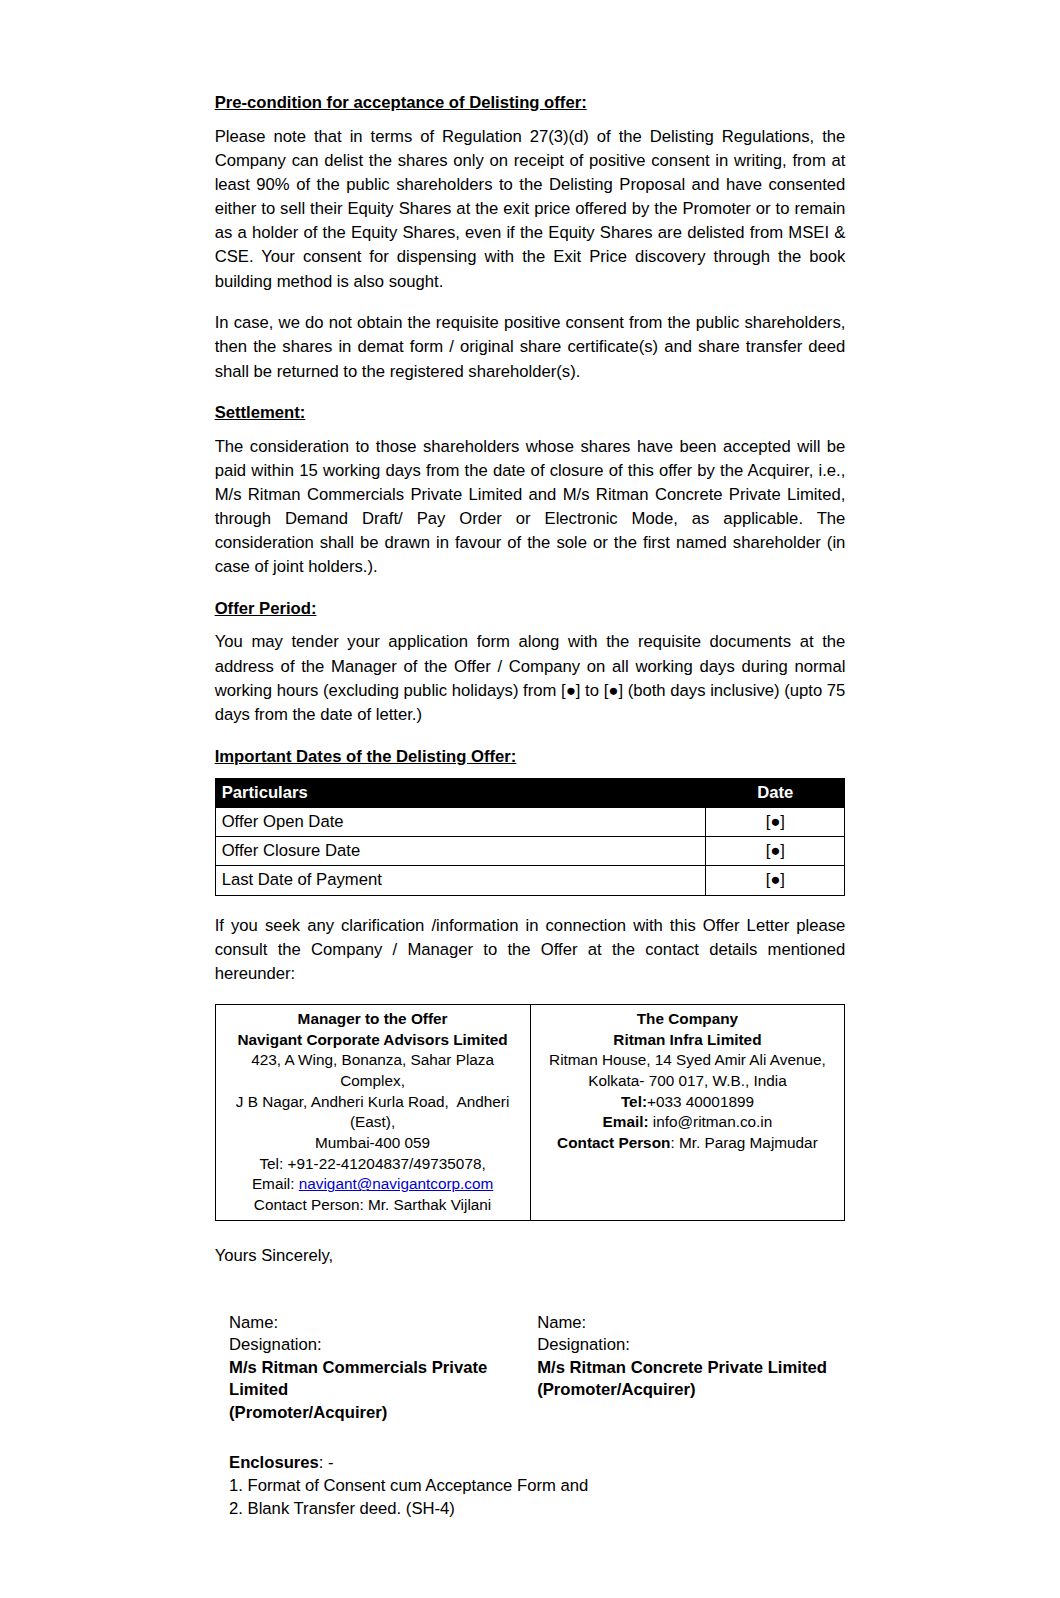Pre-condition for acceptance of Delisting offer:
Please note that in terms of Regulation 27(3)(d) of the Delisting Regulations, the Company can delist the shares only on receipt of positive consent in writing, from at least 90% of the public shareholders to the Delisting Proposal and have consented either to sell their Equity Shares at the exit price offered by the Promoter or to remain as a holder of the Equity Shares, even if the Equity Shares are delisted from MSEI & CSE. Your consent for dispensing with the Exit Price discovery through the book building method is also sought.
In case, we do not obtain the requisite positive consent from the public shareholders, then the shares in demat form / original share certificate(s) and share transfer deed shall be returned to the registered shareholder(s).
Settlement:
The consideration to those shareholders whose shares have been accepted will be paid within 15 working days from the date of closure of this offer by the Acquirer, i.e., M/s Ritman Commercials Private Limited and M/s Ritman Concrete Private Limited, through Demand Draft/ Pay Order or Electronic Mode, as applicable. The consideration shall be drawn in favour of the sole or the first named shareholder (in case of joint holders.).
Offer Period:
You may tender your application form along with the requisite documents at the address of the Manager of the Offer / Company on all working days during normal working hours (excluding public holidays) from [●] to [●] (both days inclusive) (upto 75 days from the date of letter.)
Important Dates of the Delisting Offer:
| Particulars | Date |
| --- | --- |
| Offer Open Date | [●] |
| Offer Closure Date | [●] |
| Last Date of Payment | [●] |
If you seek any clarification /information in connection with this Offer Letter please consult the Company / Manager to the Offer at the contact details mentioned hereunder:
| Manager to the Offer Navigant Corporate Advisors Limited 423, A Wing, Bonanza, Sahar Plaza Complex, J B Nagar, Andheri Kurla Road, Andheri (East), Mumbai-400 059 Tel: +91-22-41204837/49735078, Email: navigant@navigantcorp.com Contact Person: Mr. Sarthak Vijlani | The Company Ritman Infra Limited Ritman House, 14 Syed Amir Ali Avenue, Kolkata- 700 017, W.B., India Tel: +033 40001899 Email: info@ritman.co.in Contact Person : Mr. Parag Majmudar |
Yours Sincerely,
| Name: Designation: M/s Ritman Commercials Private Limited (Promoter/Acquirer) | Name: Designation: M/s Ritman Concrete Private Limited (Promoter/Acquirer) |
Enclosures: -
1. Format of Consent cum Acceptance Form and
2. Blank Transfer deed. (SH-4)